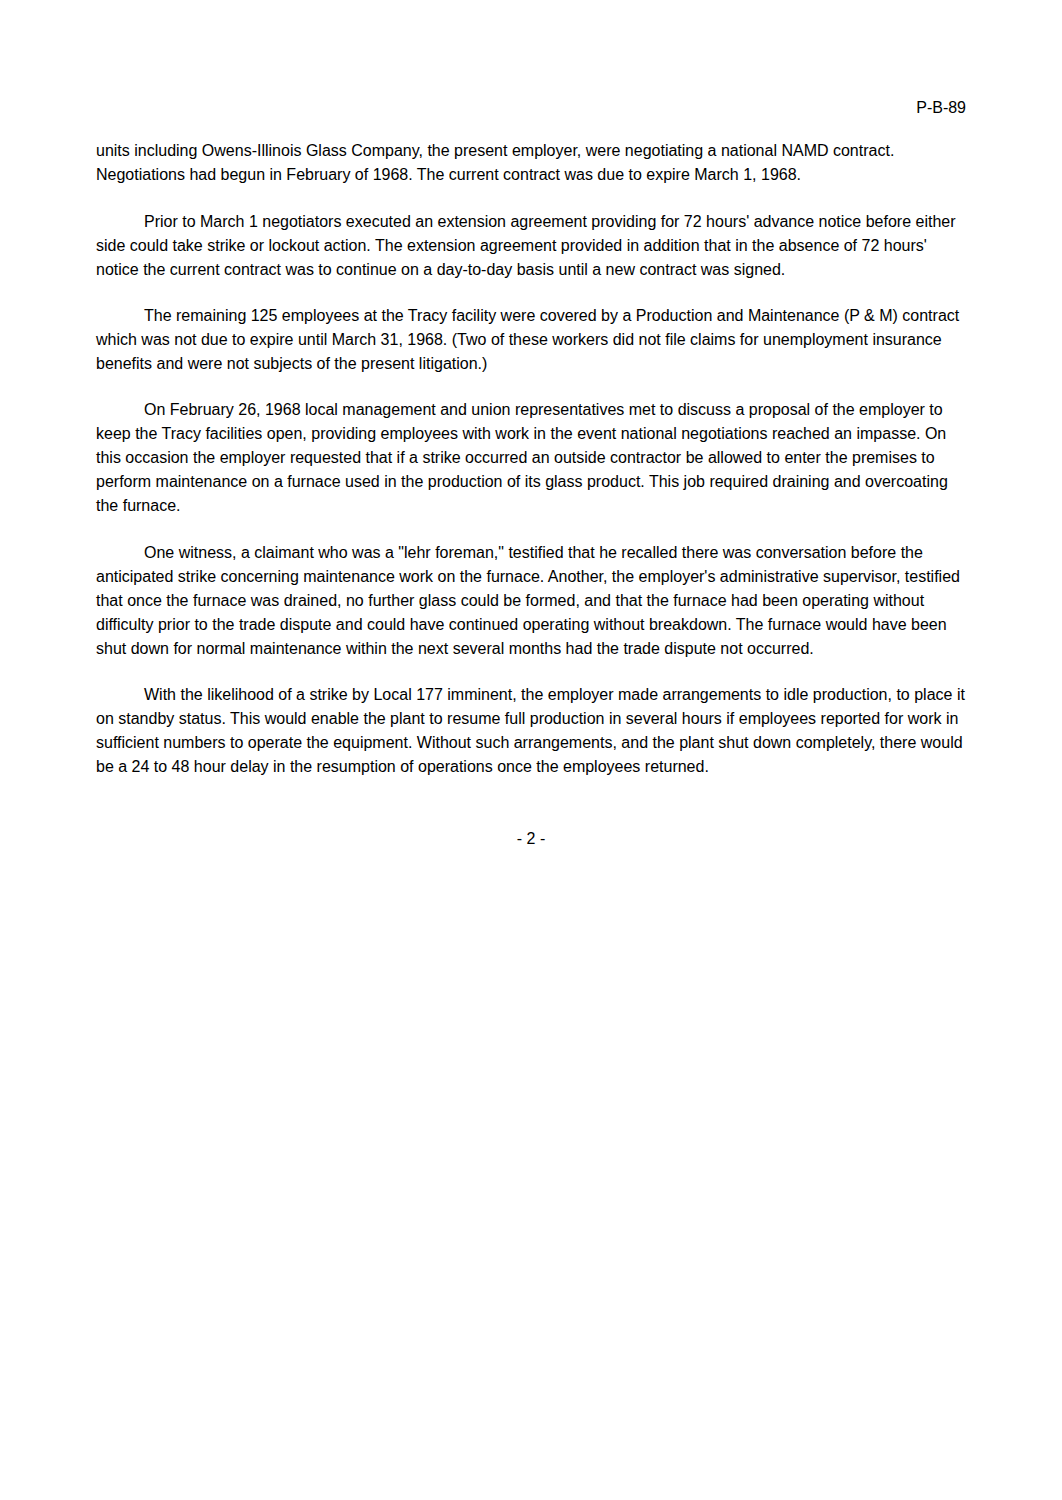P-B-89
units including Owens-Illinois Glass Company, the present employer, were negotiating a national NAMD contract. Negotiations had begun in February of 1968. The current contract was due to expire March 1, 1968.
Prior to March 1 negotiators executed an extension agreement providing for 72 hours' advance notice before either side could take strike or lockout action. The extension agreement provided in addition that in the absence of 72 hours' notice the current contract was to continue on a day-to-day basis until a new contract was signed.
The remaining 125 employees at the Tracy facility were covered by a Production and Maintenance (P & M) contract which was not due to expire until March 31, 1968. (Two of these workers did not file claims for unemployment insurance benefits and were not subjects of the present litigation.)
On February 26, 1968 local management and union representatives met to discuss a proposal of the employer to keep the Tracy facilities open, providing employees with work in the event national negotiations reached an impasse. On this occasion the employer requested that if a strike occurred an outside contractor be allowed to enter the premises to perform maintenance on a furnace used in the production of its glass product. This job required draining and overcoating the furnace.
One witness, a claimant who was a "lehr foreman," testified that he recalled there was conversation before the anticipated strike concerning maintenance work on the furnace. Another, the employer's administrative supervisor, testified that once the furnace was drained, no further glass could be formed, and that the furnace had been operating without difficulty prior to the trade dispute and could have continued operating without breakdown. The furnace would have been shut down for normal maintenance within the next several months had the trade dispute not occurred.
With the likelihood of a strike by Local 177 imminent, the employer made arrangements to idle production, to place it on standby status. This would enable the plant to resume full production in several hours if employees reported for work in sufficient numbers to operate the equipment. Without such arrangements, and the plant shut down completely, there would be a 24 to 48 hour delay in the resumption of operations once the employees returned.
- 2 -